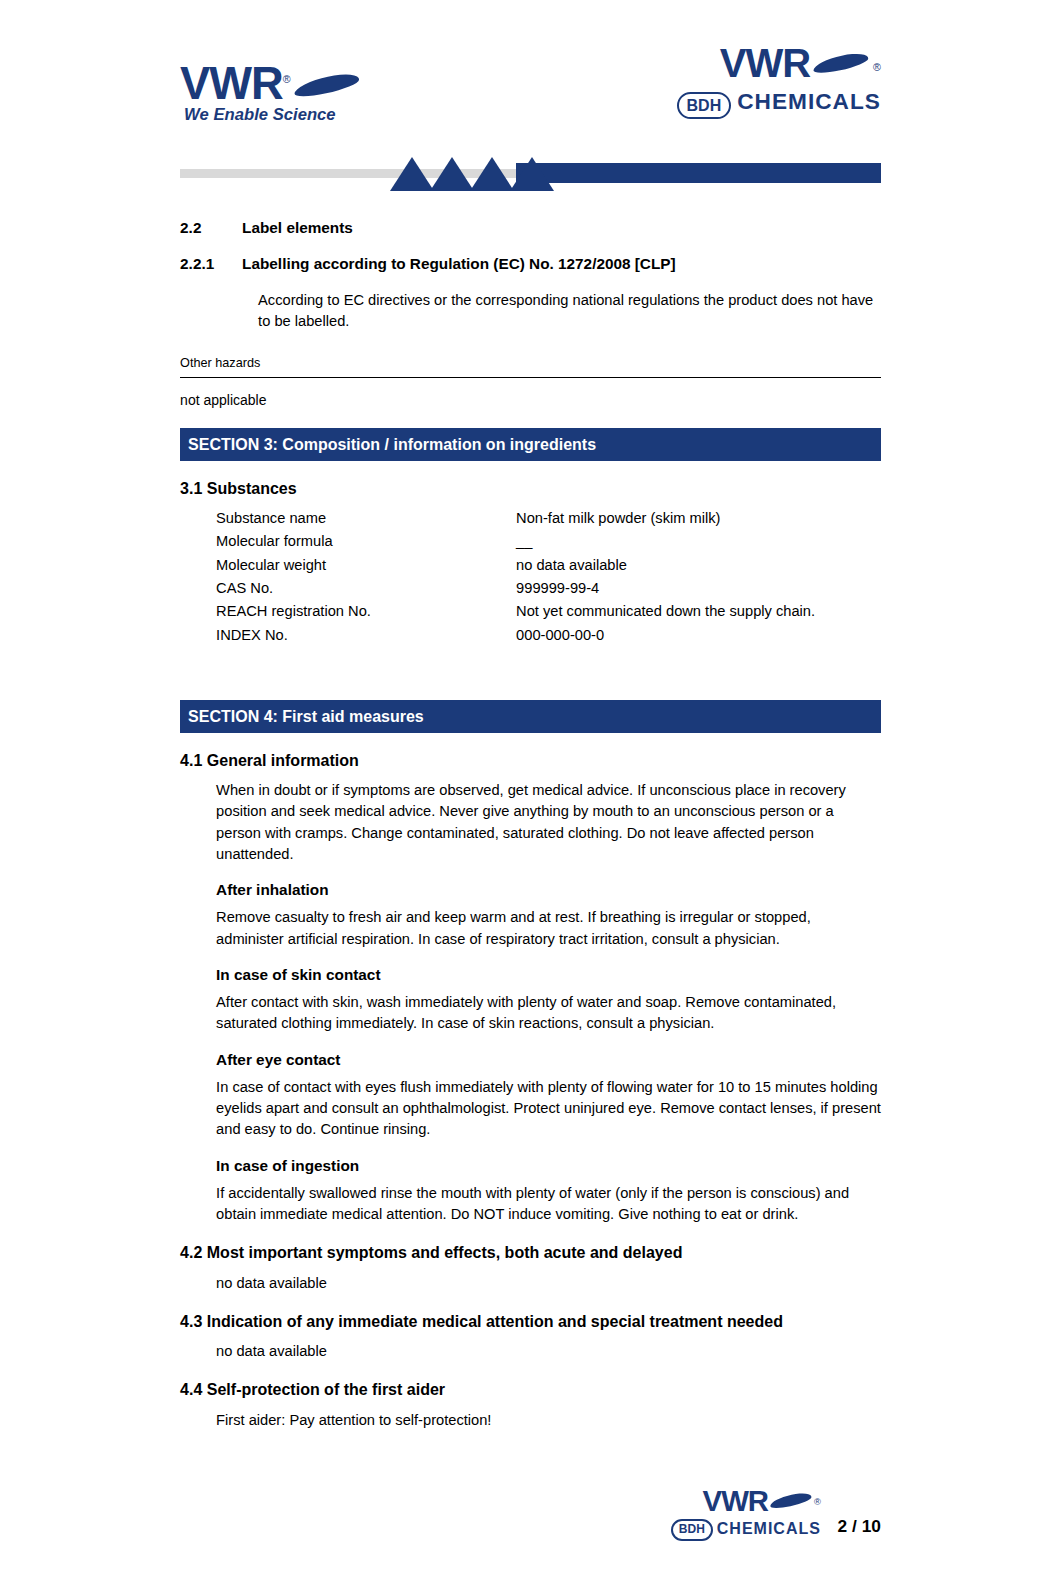VWR®
We Enable Science
VWR ®
BDH CHEMICALS
2.2 Label elements
2.2.1 Labelling according to Regulation (EC) No. 1272/2008 [CLP]
According to EC directives or the corresponding national regulations the product does not have to be labelled.
Other hazards
not applicable
SECTION 3: Composition / information on ingredients
3.1 Substances
| Substance name | Non-fat milk powder (skim milk) |
| Molecular formula | __ |
| Molecular weight | no data available |
| CAS No. | 999999-99-4 |
| REACH registration No. | Not yet communicated down the supply chain. |
| INDEX No. | 000-000-00-0 |
SECTION 4: First aid measures
4.1 General information
When in doubt or if symptoms are observed, get medical advice. If unconscious place in recovery position and seek medical advice. Never give anything by mouth to an unconscious person or a person with cramps. Change contaminated, saturated clothing. Do not leave affected person unattended.
After inhalation
Remove casualty to fresh air and keep warm and at rest. If breathing is irregular or stopped, administer artificial respiration. In case of respiratory tract irritation, consult a physician.
In case of skin contact
After contact with skin, wash immediately with plenty of water and soap. Remove contaminated, saturated clothing immediately. In case of skin reactions, consult a physician.
After eye contact
In case of contact with eyes flush immediately with plenty of flowing water for 10 to 15 minutes holding eyelids apart and consult an ophthalmologist. Protect uninjured eye. Remove contact lenses, if present and easy to do. Continue rinsing.
In case of ingestion
If accidentally swallowed rinse the mouth with plenty of water (only if the person is conscious) and obtain immediate medical attention. Do NOT induce vomiting. Give nothing to eat or drink.
4.2 Most important symptoms and effects, both acute and delayed
no data available
4.3 Indication of any immediate medical attention and special treatment needed
no data available
4.4 Self-protection of the first aider
First aider: Pay attention to self-protection!
VWR ®
BDH CHEMICALS
2 / 10